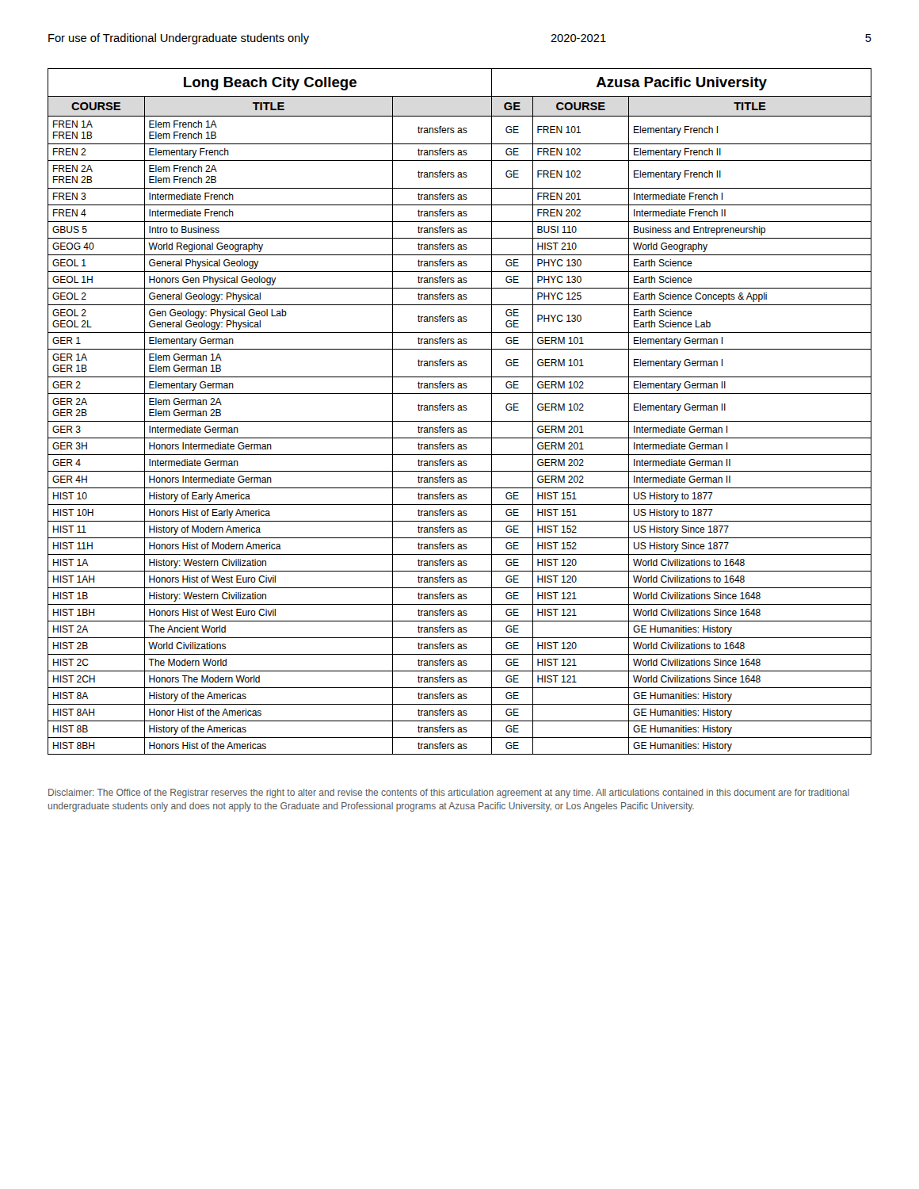For use of Traditional Undergraduate students only
2020-2021
5
| Long Beach City College | Azusa Pacific University |
| --- | --- |
| COURSE | TITLE | | GE | COURSE | TITLE |
| FREN 1A FREN 1B | Elem French 1A Elem French 1B | transfers as | GE | FREN 101 | Elementary French I |
| FREN 2 | Elementary French | transfers as | GE | FREN 102 | Elementary French II |
| FREN 2A FREN 2B | Elem French 2A Elem French 2B | transfers as | GE | FREN 102 | Elementary French II |
| FREN 3 | Intermediate French | transfers as | | FREN 201 | Intermediate French I |
| FREN 4 | Intermediate French | transfers as | | FREN 202 | Intermediate French II |
| GBUS 5 | Intro to Business | transfers as | | BUSI 110 | Business and Entrepreneurship |
| GEOG 40 | World Regional Geography | transfers as | | HIST 210 | World Geography |
| GEOL 1 | General Physical Geology | transfers as | GE | PHYC 130 | Earth Science |
| GEOL 1H | Honors Gen Physical Geology | transfers as | GE | PHYC 130 | Earth Science |
| GEOL 2 | General Geology: Physical | transfers as | | PHYC 125 | Earth Science Concepts & Appli |
| GEOL 2 GEOL 2L | Gen Geology: Physical Geol Lab General Geology: Physical | transfers as | GE GE | PHYC 130 | Earth Science Earth Science Lab |
| GER 1 | Elementary German | transfers as | GE | GERM 101 | Elementary German I |
| GER 1A GER 1B | Elem German 1A Elem German 1B | transfers as | GE | GERM 101 | Elementary German I |
| GER 2 | Elementary German | transfers as | GE | GERM 102 | Elementary German II |
| GER 2A GER 2B | Elem German 2A Elem German 2B | transfers as | GE | GERM 102 | Elementary German II |
| GER 3 | Intermediate German | transfers as | | GERM 201 | Intermediate German I |
| GER 3H | Honors Intermediate German | transfers as | | GERM 201 | Intermediate German I |
| GER 4 | Intermediate German | transfers as | | GERM 202 | Intermediate German II |
| GER 4H | Honors Intermediate German | transfers as | | GERM 202 | Intermediate German II |
| HIST 10 | History of Early America | transfers as | GE | HIST 151 | US History to 1877 |
| HIST 10H | Honors Hist of Early America | transfers as | GE | HIST 151 | US History to 1877 |
| HIST 11 | History of Modern America | transfers as | GE | HIST 152 | US History Since 1877 |
| HIST 11H | Honors Hist of Modern America | transfers as | GE | HIST 152 | US History Since 1877 |
| HIST 1A | History: Western Civilization | transfers as | GE | HIST 120 | World Civilizations to 1648 |
| HIST 1AH | Honors Hist of West Euro Civil | transfers as | GE | HIST 120 | World Civilizations to 1648 |
| HIST 1B | History: Western Civilization | transfers as | GE | HIST 121 | World Civilizations Since 1648 |
| HIST 1BH | Honors Hist of West Euro Civil | transfers as | GE | HIST 121 | World Civilizations Since 1648 |
| HIST 2A | The Ancient World | transfers as | GE | | GE Humanities: History |
| HIST 2B | World Civilizations | transfers as | GE | HIST 120 | World Civilizations to 1648 |
| HIST 2C | The Modern World | transfers as | GE | HIST 121 | World Civilizations Since 1648 |
| HIST 2CH | Honors The Modern World | transfers as | GE | HIST 121 | World Civilizations Since 1648 |
| HIST 8A | History of the Americas | transfers as | GE | | GE Humanities: History |
| HIST 8AH | Honor Hist of the Americas | transfers as | GE | | GE Humanities: History |
| HIST 8B | History of the Americas | transfers as | GE | | GE Humanities: History |
| HIST 8BH | Honors Hist of the Americas | transfers as | GE | | GE Humanities: History |
Disclaimer: The Office of the Registrar reserves the right to alter and revise the contents of this articulation agreement at any time. All articulations contained in this document are for traditional undergraduate students only and does not apply to the Graduate and Professional programs at Azusa Pacific University, or Los Angeles Pacific University.